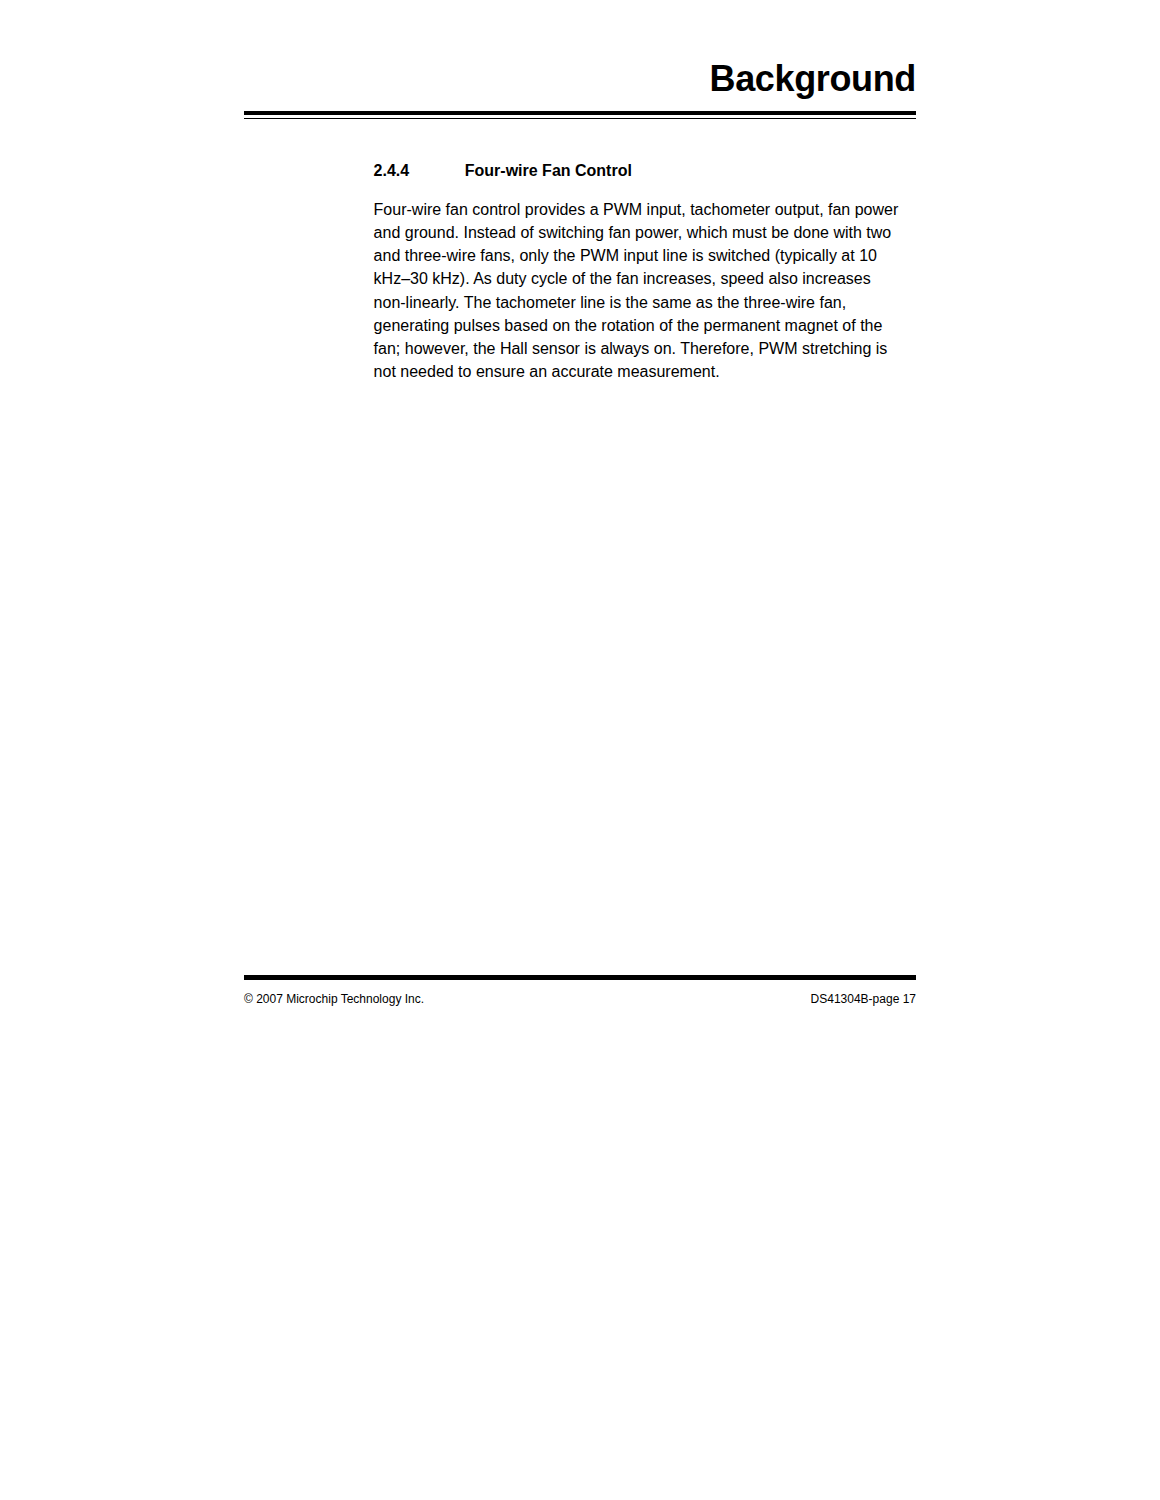Background
2.4.4 Four-wire Fan Control
Four-wire fan control provides a PWM input, tachometer output, fan power and ground. Instead of switching fan power, which must be done with two and three-wire fans, only the PWM input line is switched (typically at 10 kHz–30 kHz). As duty cycle of the fan increases, speed also increases non-linearly. The tachometer line is the same as the three-wire fan, generating pulses based on the rotation of the permanent magnet of the fan; however, the Hall sensor is always on. Therefore, PWM stretching is not needed to ensure an accurate measurement.
© 2007 Microchip Technology Inc.
DS41304B-page 17